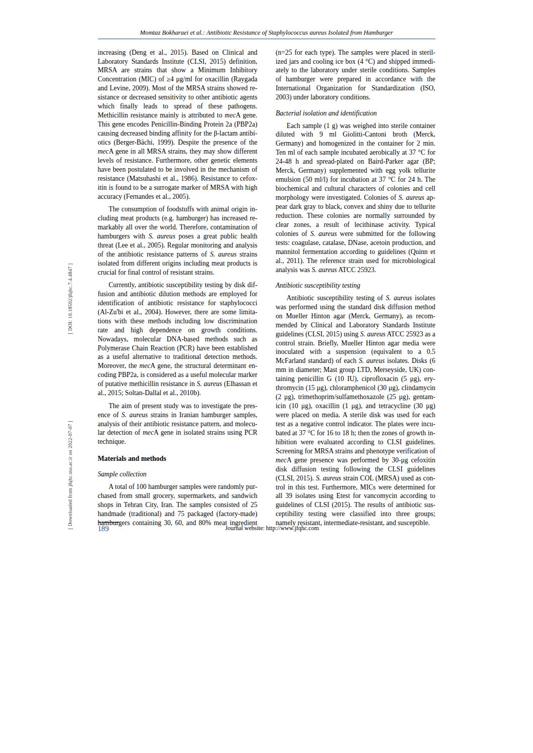[ Downloaded from jfqhc.ssu.ac.ir on 2022-07-07 ] [ DOI: 10.18502/jfqhc.7.4.4847 ]
Momtaz Bokharaei et al.: Antibiotic Resistance of Staphylococcus aureus Isolated from Hamburger
increasing (Deng et al., 2015). Based on Clinical and Laboratory Standards Institute (CLSI, 2015) definition, MRSA are strains that show a Minimum Inhibitory Concentration (MIC) of ≥4 μg/ml for oxacillin (Raygada and Levine, 2009). Most of the MRSA strains showed resistance or decreased sensitivity to other antibiotic agents which finally leads to spread of these pathogens. Methicillin resistance mainly is attributed to mec A gene. This gene encodes Penicillin-Binding Protein 2a (PBP2a) causing decreased binding affinity for the β-lactam antibiotics (Berger-Bächi, 1999). Despite the presence of the mec A gene in all MRSA strains, they may show different levels of resistance. Furthermore, other genetic elements have been postulated to be involved in the mechanism of resistance (Matsuhashi et al., 1986). Resistance to cefoxitin is found to be a surrogate marker of MRSA with high accuracy (Fernandes et al., 2005).
The consumption of foodstuffs with animal origin including meat products (e.g. hamburger) has increased remarkably all over the world. Therefore, contamination of hamburgers with S. aureus poses a great public health threat (Lee et al., 2005). Regular monitoring and analysis of the antibiotic resistance patterns of S. aureus strains isolated from different origins including meat products is crucial for final control of resistant strains.
Currently, antibiotic susceptibility testing by disk diffusion and antibiotic dilution methods are employed for identification of antibiotic resistance for staphylococci (Al-Zu'bi et al., 2004). However, there are some limitations with these methods including low discrimination rate and high dependence on growth conditions. Nowadays, molecular DNA-based methods such as Polymerase Chain Reaction (PCR) have been established as a useful alternative to traditional detection methods. Moreover, the mec A gene, the structural determinant encoding PBP2a, is considered as a useful molecular marker of putative methicillin resistance in S. aureus (Elhassan et al., 2015; Soltan-Dallal et al., 2010b).
The aim of present study was to investigate the presence of S. aureus strains in Iranian hamburger samples, analysis of their antibiotic resistance pattern, and molecular detection of mec A gene in isolated strains using PCR technique.
Materials and methods
Sample collection
A total of 100 hamburger samples were randomly purchased from small grocery, supermarkets, and sandwich shops in Tehran City, Iran. The samples consisted of 25 handmade (traditional) and 75 packaged (factory-made) hamburgers containing 30, 60, and 80% meat ingredient (n=25 for each type). The samples were placed in sterilized jars and cooling ice box (4 °C) and shipped immediately to the laboratory under sterile conditions. Samples of hamburger were prepared in accordance with the International Organization for Standardization (ISO, 2003) under laboratory conditions.
Bacterial isolation and identification
Each sample (1 g) was weighed into sterile container diluted with 9 ml Giolitti-Cantoni broth (Merck, Germany) and homogenized in the container for 2 min. Ten ml of each sample incubated aerobically at 37 °C for 24-48 h and spread-plated on Baird-Parker agar (BP; Merck, Germany) supplemented with egg yolk tellurite emulsion (50 ml/l) for incubation at 37 °C for 24 h. The biochemical and cultural characters of colonies and cell morphology were investigated. Colonies of S. aureus appear dark gray to black, convex and shiny due to tellurite reduction. These colonies are normally surrounded by clear zones, a result of lecithinase activity. Typical colonies of S. aureus were submitted for the following tests: coagulase, catalase, DNase, acetoin production, and mannitol fermentation according to guidelines (Quinn et al., 2011). The reference strain used for microbiological analysis was S. aureus ATCC 25923.
Antibiotic susceptibility testing
Antibiotic susceptibility testing of S. aureus isolates was performed using the standard disk diffusion method on Mueller Hinton agar (Merck, Germany), as recommended by Clinical and Laboratory Standards Institute guidelines (CLSI, 2015) using S. aureus ATCC 25923 as a control strain. Briefly, Mueller Hinton agar media were inoculated with a suspension (equivalent to a 0.5 McFarland standard) of each S. aureus isolates. Disks (6 mm in diameter; Mast group LTD, Merseyside, UK) containing penicillin G (10 IU), ciprofloxacin (5 μg), erythromycin (15 μg), chloramphenicol (30 μg), clindamycin (2 μg), trimethoprim/sulfamethoxazole (25 μg), gentamicin (10 μg), oxacillin (1 μg), and tetracycline (30 μg) were placed on media. A sterile disk was used for each test as a negative control indicator. The plates were incubated at 37 °C for 16 to 18 h; then the zones of growth inhibition were evaluated according to CLSI guidelines. Screening for MRSA strains and phenotype verification of mec A gene presence was performed by 30-μg cefoxitin disk diffusion testing following the CLSI guidelines (CLSI, 2015). S. aureus strain COL (MRSA) used as control in this test. Furthermore, MICs were determined for all 39 isolates using Etest for vancomycin according to guidelines of CLSI (2015). The results of antibiotic susceptibility testing were classified into three groups; namely resistant, intermediate-resistant, and susceptible.
189
Journal website: http://www.jfqhc.com